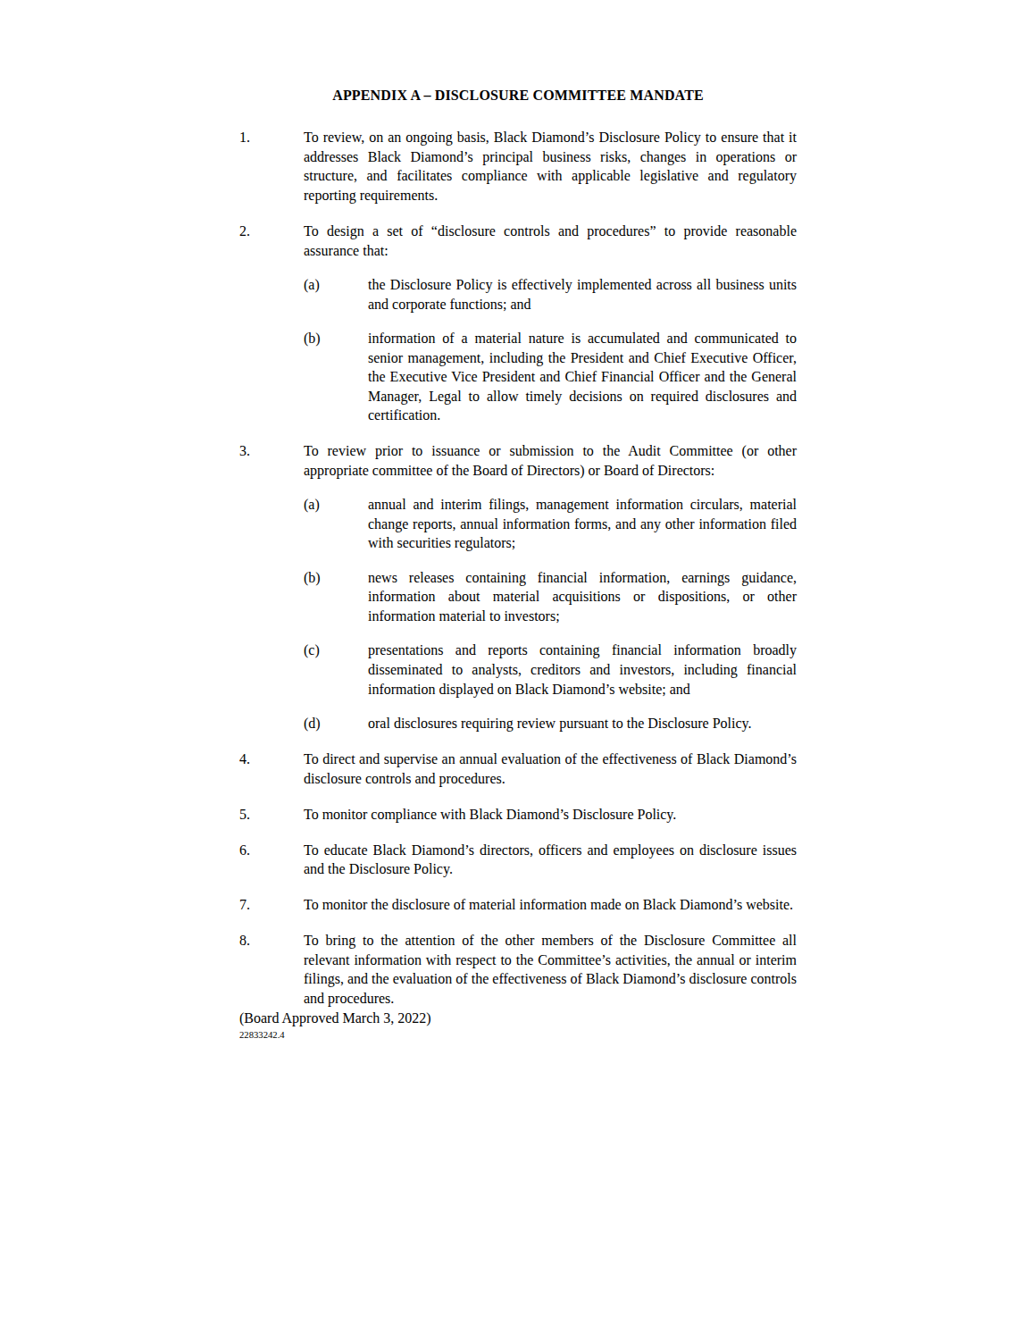APPENDIX A – DISCLOSURE COMMITTEE MANDATE
1. To review, on an ongoing basis, Black Diamond’s Disclosure Policy to ensure that it addresses Black Diamond’s principal business risks, changes in operations or structure, and facilitates compliance with applicable legislative and regulatory reporting requirements.
2. To design a set of “disclosure controls and procedures” to provide reasonable assurance that:
(a) the Disclosure Policy is effectively implemented across all business units and corporate functions; and
(b) information of a material nature is accumulated and communicated to senior management, including the President and Chief Executive Officer, the Executive Vice President and Chief Financial Officer and the General Manager, Legal to allow timely decisions on required disclosures and certification.
3. To review prior to issuance or submission to the Audit Committee (or other appropriate committee of the Board of Directors) or Board of Directors:
(a) annual and interim filings, management information circulars, material change reports, annual information forms, and any other information filed with securities regulators;
(b) news releases containing financial information, earnings guidance, information about material acquisitions or dispositions, or other information material to investors;
(c) presentations and reports containing financial information broadly disseminated to analysts, creditors and investors, including financial information displayed on Black Diamond’s website; and
(d) oral disclosures requiring review pursuant to the Disclosure Policy.
4. To direct and supervise an annual evaluation of the effectiveness of Black Diamond’s disclosure controls and procedures.
5. To monitor compliance with Black Diamond’s Disclosure Policy.
6. To educate Black Diamond’s directors, officers and employees on disclosure issues and the Disclosure Policy.
7. To monitor the disclosure of material information made on Black Diamond’s website.
8. To bring to the attention of the other members of the Disclosure Committee all relevant information with respect to the Committee’s activities, the annual or interim filings, and the evaluation of the effectiveness of Black Diamond’s disclosure controls and procedures.
(Board Approved March 3, 2022)
22833242.4